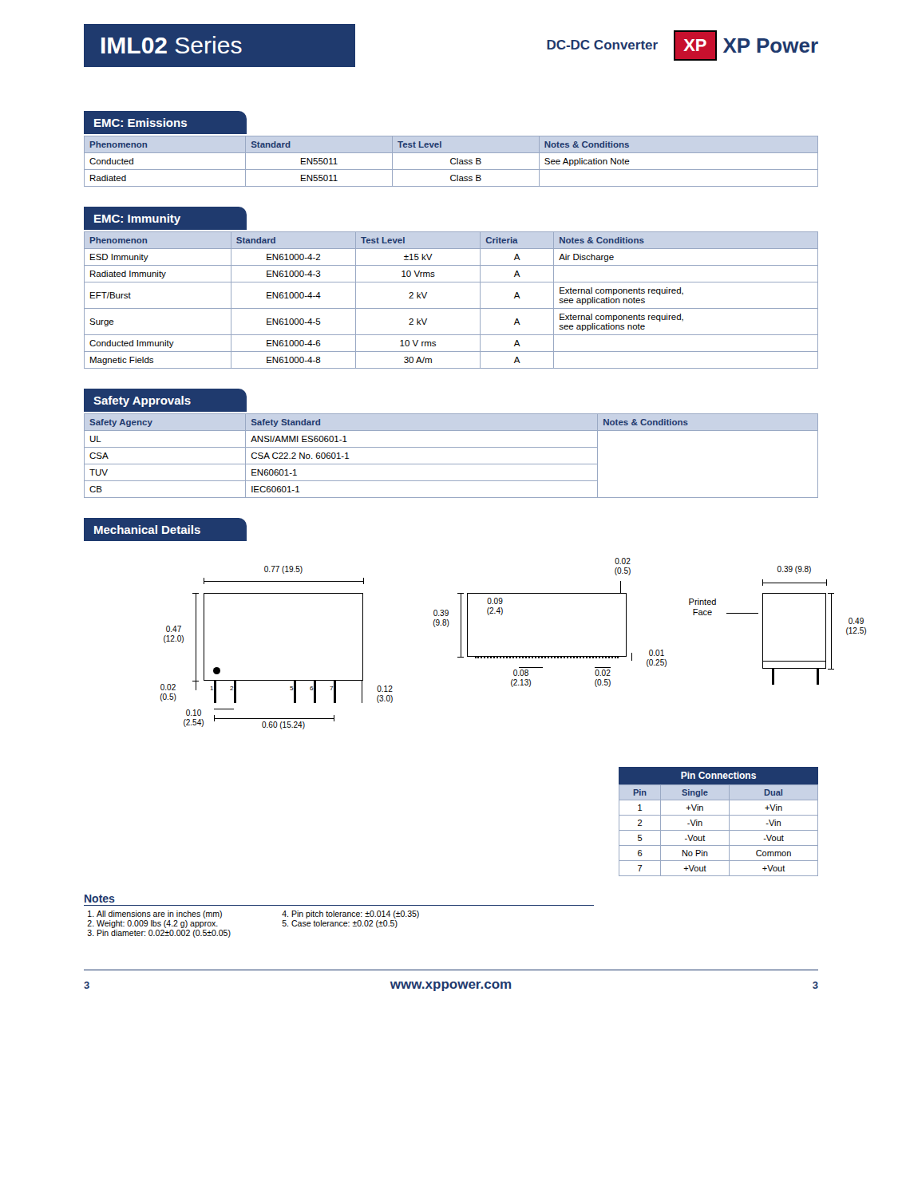IML02 Series
DC-DC Converter
XP XP Power
EMC: Emissions
| Phenomenon | Standard | Test Level | Notes & Conditions |
| --- | --- | --- | --- |
| Conducted | EN55011 | Class B | See Application Note |
| Radiated | EN55011 | Class B | |
EMC: Immunity
| Phenomenon | Standard | Test Level | Criteria | Notes & Conditions |
| --- | --- | --- | --- | --- |
| ESD Immunity | EN61000-4-2 | ±15 kV | A | Air Discharge |
| Radiated Immunity | EN61000-4-3 | 10 Vrms | A | |
| EFT/Burst | EN61000-4-4 | 2 kV | A | External components required, see application notes |
| Surge | EN61000-4-5 | 2 kV | A | External components required, see applications note |
| Conducted Immunity | EN61000-4-6 | 10 V rms | A | |
| Magnetic Fields | EN61000-4-8 | 30 A/m | A | |
Safety Approvals
| Safety Agency | Safety Standard | Notes & Conditions |
| --- | --- | --- |
| UL | ANSI/AMMI ES60601-1 | |
| CSA | CSA C22.2 No. 60601-1 |
| TUV | EN60601-1 |
| CB | IEC60601-1 |
Mechanical Details
0.77 (19.5)
0.47
(12.0)
0.02
(0.5)
1
2
5
6
7
0.12
(3.0)
0.10
(2.54)
0.60 (15.24)
0.39
(9.8)
0.09
(2.4)
0.02
(0.5)
0.01
(0.25)
0.08
(2.13)
0.02
(0.5)
Printed
Face
0.39 (9.8)
0.49
(12.5)
Pin Connections
| Pin | Single | Dual |
| --- | --- | --- |
| 1 | +Vin | +Vin |
| 2 | -Vin | -Vin |
| 5 | -Vout | -Vout |
| 6 | No Pin | Common |
| 7 | +Vout | +Vout |
Notes
All dimensions are in inches (mm)
Weight: 0.009 lbs (4.2 g) approx.
Pin diameter: 0.02±0.002 (0.5±0.05)
Pin pitch tolerance: ±0.014 (±0.35)
Case tolerance: ±0.02 (±0.5)
3 www.xppower.com 3